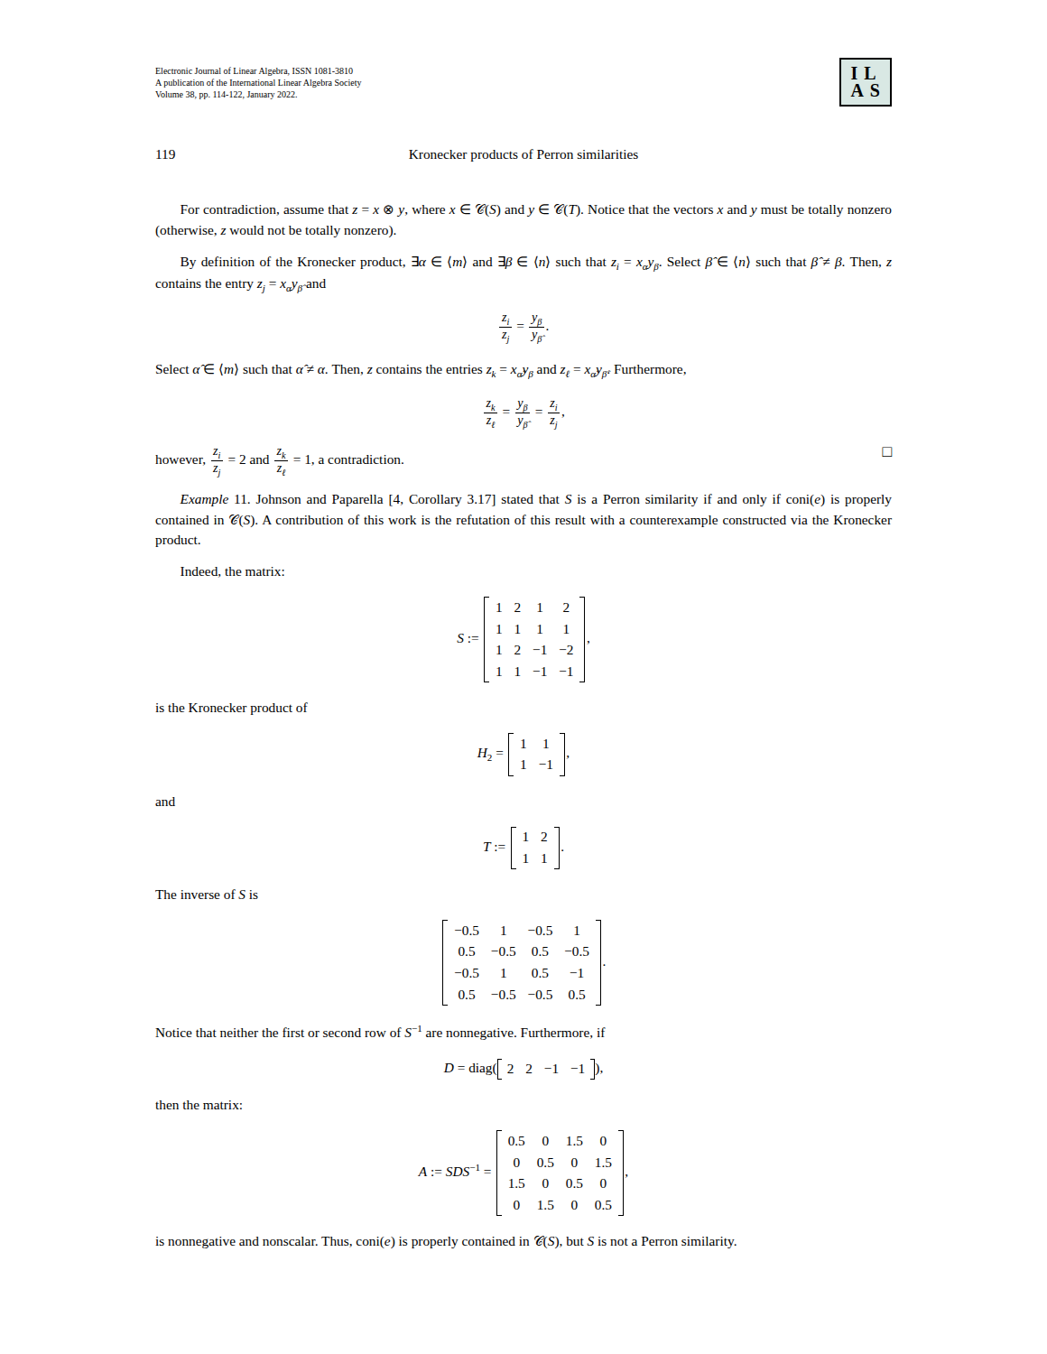Electronic Journal of Linear Algebra, ISSN 1081-3810
A publication of the International Linear Algebra Society
Volume 38, pp. 114-122, January 2022.
I L
A S
119
Kronecker products of Perron similarities
For contradiction, assume that z = x ⊗ y, where x ∈ 𝒞(S) and y ∈ 𝒞(T). Notice that the vectors x and y must be totally nonzero (otherwise, z would not be totally nonzero).
By definition of the Kronecker product, ∃α ∈ ⟨m⟩ and ∃β ∈ ⟨n⟩ such that zi = xαyβ. Select β̂ ∈ ⟨n⟩ such that β̂ ≠ β. Then, z contains the entry zj = xαyβ̂ and
zi zj = yβ yβ̂.
Select α̂ ∈ ⟨m⟩ such that α̂ ≠ α. Then, z contains the entries zk = xα̂yβ and zℓ = xα̂yβ̂. Furthermore,
zk zℓ = yβ yβ̂ = zi zj,
however, zi zj = 2 and zk zℓ = 1, a contradiction. □
Example 11. Johnson and Paparella [4, Corollary 3.17] stated that S is a Perron similarity if and only if coni(e) is properly contained in 𝒞(S). A contribution of this work is the refutation of this result with a counterexample constructed via the Kronecker product.
Indeed, the matrix:
S :=
| 1 | 2 | 1 | 2 |
| 1 | 1 | 1 | 1 |
| 1 | 2 | −1 | −2 |
| 1 | 1 | −1 | −1 |
,
is the Kronecker product of
H2 =
| 1 | 1 |
| 1 | −1 |
,
and
T :=
| 1 | 2 |
| 1 | 1 |
.
The inverse of S is
| −0.5 | 1 | −0.5 | 1 |
| 0.5 | −0.5 | 0.5 | −0.5 |
| −0.5 | 1 | 0.5 | −1 |
| 0.5 | −0.5 | −0.5 | 0.5 |
.
Notice that neither the first or second row of S−1 are nonnegative. Furthermore, if
D = diag(
| 2 | 2 | −1 | −1 |
),
then the matrix:
A := SDS−1 =
| 0.5 | 0 | 1.5 | 0 |
| 0 | 0.5 | 0 | 1.5 |
| 1.5 | 0 | 0.5 | 0 |
| 0 | 1.5 | 0 | 0.5 |
,
is nonnegative and nonscalar. Thus, coni(e) is properly contained in 𝒞(S), but S is not a Perron similarity.